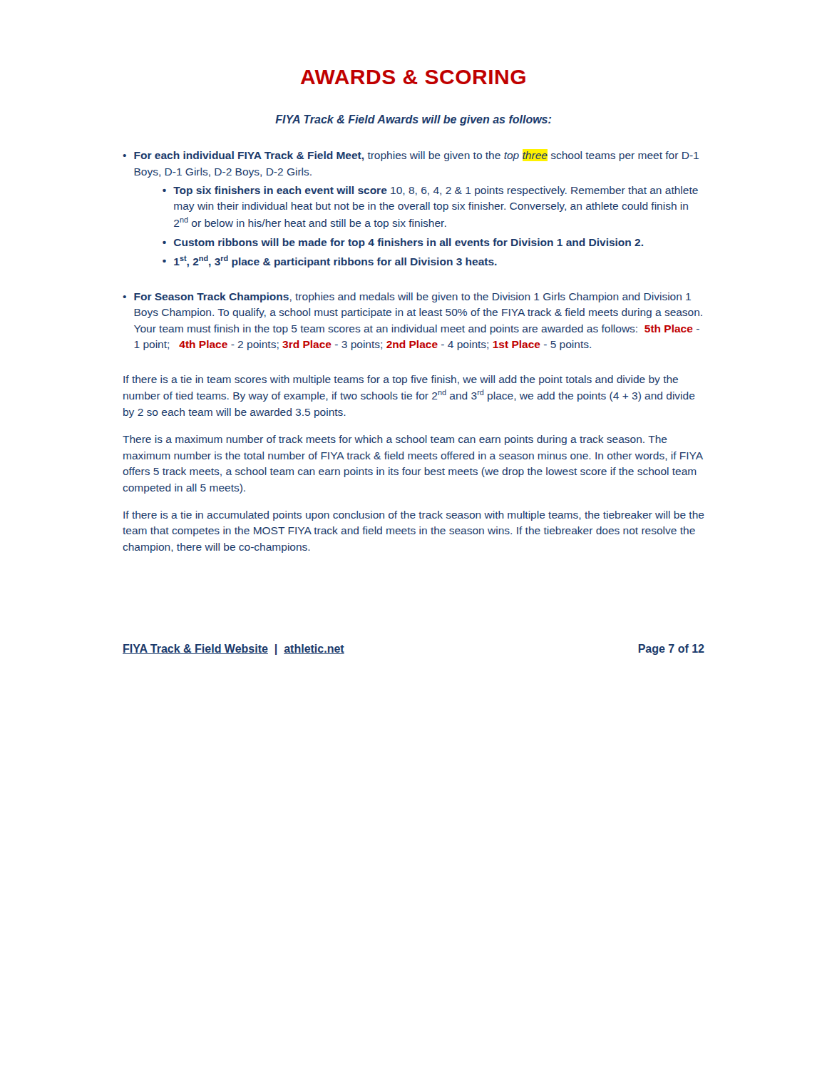AWARDS & SCORING
FIYA Track & Field Awards will be given as follows:
For each individual FIYA Track & Field Meet, trophies will be given to the top three school teams per meet for D-1 Boys, D-1 Girls, D-2 Boys, D-2 Girls.
Top six finishers in each event will score 10, 8, 6, 4, 2 & 1 points respectively. Remember that an athlete may win their individual heat but not be in the overall top six finisher. Conversely, an athlete could finish in 2nd or below in his/her heat and still be a top six finisher.
Custom ribbons will be made for top 4 finishers in all events for Division 1 and Division 2.
1st, 2nd, 3rd place & participant ribbons for all Division 3 heats.
For Season Track Champions, trophies and medals will be given to the Division 1 Girls Champion and Division 1 Boys Champion. To qualify, a school must participate in at least 50% of the FIYA track & field meets during a season. Your team must finish in the top 5 team scores at an individual meet and points are awarded as follows: 5th Place - 1 point; 4th Place - 2 points; 3rd Place - 3 points; 2nd Place - 4 points; 1st Place - 5 points.
If there is a tie in team scores with multiple teams for a top five finish, we will add the point totals and divide by the number of tied teams. By way of example, if two schools tie for 2nd and 3rd place, we add the points (4 + 3) and divide by 2 so each team will be awarded 3.5 points.
There is a maximum number of track meets for which a school team can earn points during a track season. The maximum number is the total number of FIYA track & field meets offered in a season minus one. In other words, if FIYA offers 5 track meets, a school team can earn points in its four best meets (we drop the lowest score if the school team competed in all 5 meets).
If there is a tie in accumulated points upon conclusion of the track season with multiple teams, the tiebreaker will be the team that competes in the MOST FIYA track and field meets in the season wins. If the tiebreaker does not resolve the champion, there will be co-champions.
FIYA Track & Field Website | athletic.net
Page 7 of 12